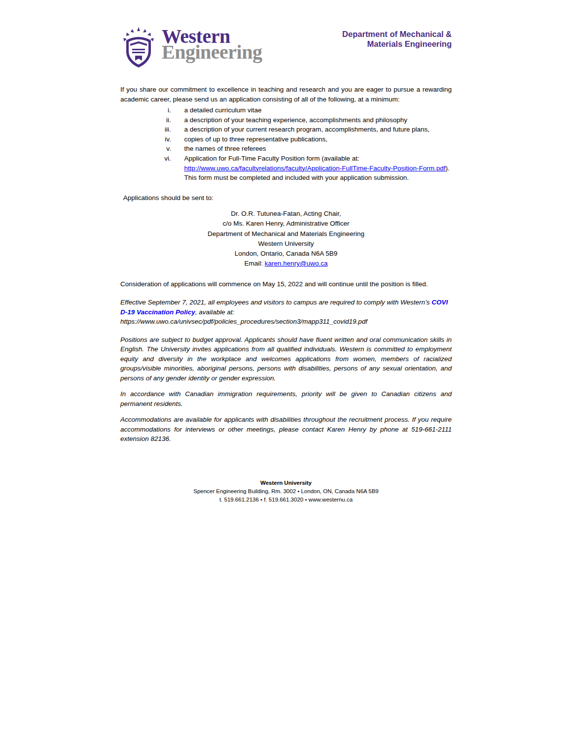Western Engineering
Department of Mechanical &
Materials Engineering
If you share our commitment to excellence in teaching and research and you are eager to pursue a rewarding academic career, please send us an application consisting of all of the following, at a minimum:
i. a detailed curriculum vitae
ii. a description of your teaching experience, accomplishments and philosophy
iii. a description of your current research program, accomplishments, and future plans,
iv. copies of up to three representative publications,
v. the names of three referees
vi. Application for Full-Time Faculty Position form (available at: http://www.uwo.ca/facultyrelations/faculty/Application-FullTime-Faculty-Position-Form.pdf). This form must be completed and included with your application submission.
Applications should be sent to:
Dr. O.R. Tutunea-Fatan, Acting Chair,
c/o Ms. Karen Henry, Administrative Officer
Department of Mechanical and Materials Engineering
Western University
London, Ontario, Canada N6A 5B9
Email: karen.henry@uwo.ca
Consideration of applications will commence on May 15, 2022 and will continue until the position is filled.
Effective September 7, 2021, all employees and visitors to campus are required to comply with Western’s COVID-19 Vaccination Policy, available at:
https://www.uwo.ca/univsec/pdf/policies_procedures/section3/mapp311_covid19.pdf
Positions are subject to budget approval. Applicants should have fluent written and oral communication skills in English. The University invites applications from all qualified individuals. Western is committed to employment equity and diversity in the workplace and welcomes applications from women, members of racialized groups/visible minorities, aboriginal persons, persons with disabilities, persons of any sexual orientation, and persons of any gender identity or gender expression.
In accordance with Canadian immigration requirements, priority will be given to Canadian citizens and permanent residents.
Accommodations are available for applicants with disabilities throughout the recruitment process. If you require accommodations for interviews or other meetings, please contact Karen Henry by phone at 519-661-2111 extension 82136.
Western University
Spencer Engineering Building, Rm. 3002 • London, ON, Canada N6A 5B9
t. 519.661.2136 • f. 519.661.3020 • www.westernu.ca